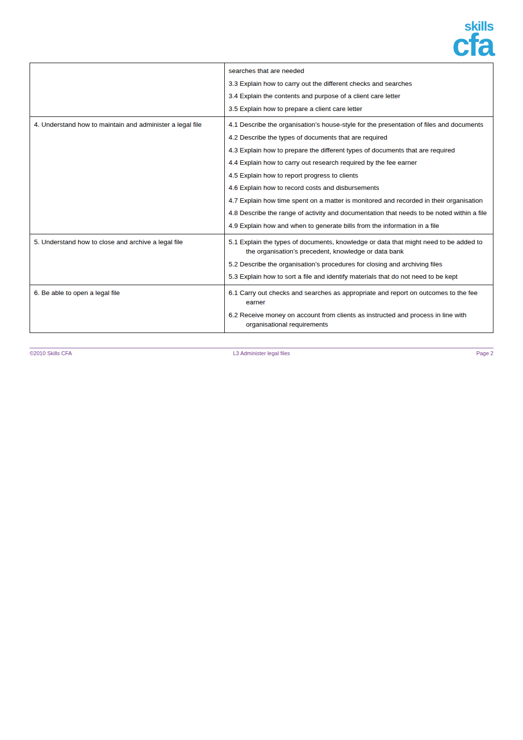skills
cfa
| | searches that are needed 3.3 Explain how to carry out the different checks and searches 3.4 Explain the contents and purpose of a client care letter 3.5 Explain how to prepare a client care letter |
| 4. Understand how to maintain and administer a legal file | 4.1 Describe the organisation’s house-style for the presentation of files and documents 4.2 Describe the types of documents that are required 4.3 Explain how to prepare the different types of documents that are required 4.4 Explain how to carry out research required by the fee earner 4.5 Explain how to report progress to clients 4.6 Explain how to record costs and disbursements 4.7 Explain how time spent on a matter is monitored and recorded in their organisation 4.8 Describe the range of activity and documentation that needs to be noted within a file 4.9 Explain how and when to generate bills from the information in a file |
| 5. Understand how to close and archive a legal file | 5.1 Explain the types of documents, knowledge or data that might need to be added to the organisation’s precedent, knowledge or data bank 5.2 Describe the organisation’s procedures for closing and archiving files 5.3 Explain how to sort a file and identify materials that do not need to be kept |
| 6. Be able to open a legal file | 6.1 Carry out checks and searches as appropriate and report on outcomes to the fee earner 6.2 Receive money on account from clients as instructed and process in line with organisational requirements |
©2010 Skills CFA
L3 Administer legal files
Page 2